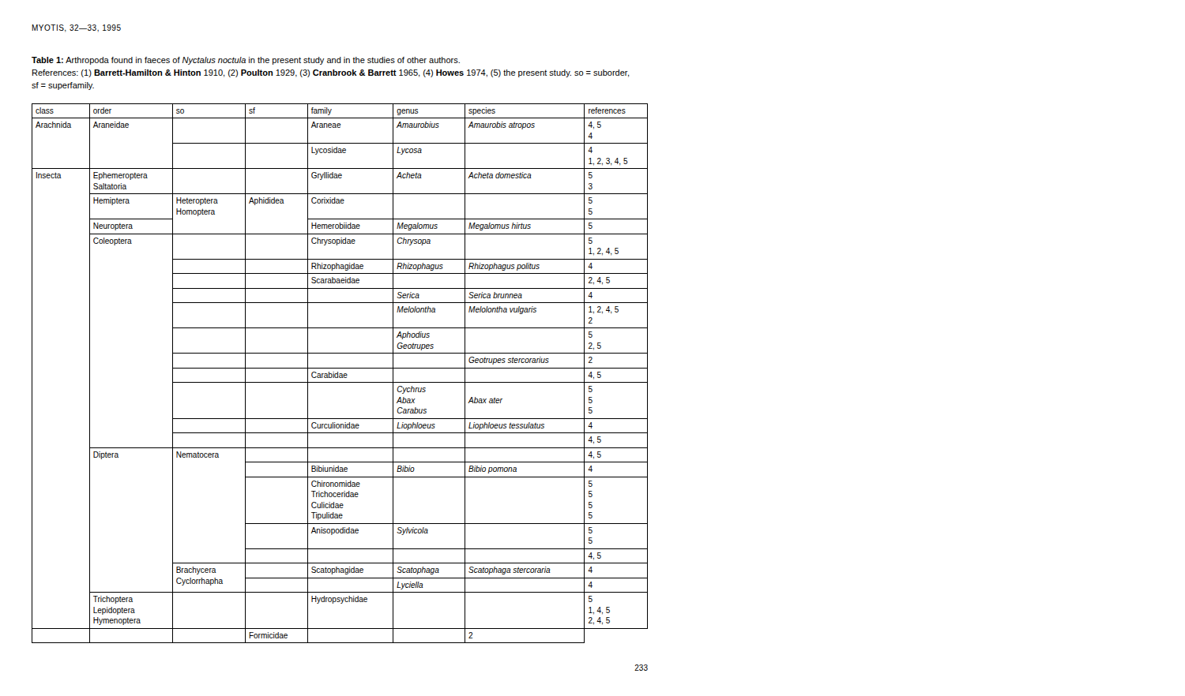MYOTIS, 32—33, 1995
Table 1: Arthropoda found in faeces of Nyctalus noctula in the present study and in the studies of other authors.
References: (1) Barrett-Hamilton & Hinton 1910, (2) Poulton 1929, (3) Cranbrook & Barrett 1965, (4) Howes 1974, (5) the present study. so = suborder, sf = superfamily.
| class | order | so | sf | family | genus | species | references |
| --- | --- | --- | --- | --- | --- | --- | --- |
| Arachnida | Araneidae | | | Araneae | Amaurobius | Amaurobis atropos | 4, 5 4 |
| | | Lycosidae | Lycosa | | 4 1, 2, 3, 4, 5 |
| Insecta | Ephemeroptera Saltatoria | | | Gryllidae | Acheta | Acheta domestica | 5 3 |
| Hemiptera | Heteroptera Homoptera | Aphididea | Corixidae | | | 5 5 |
| Neuroptera | Hemerobiidae | Megalomus | Megalomus hirtus | 5 |
| Coleoptera | | | Chrysopidae | Chrysopa | | 5 1, 2, 4, 5 |
| | | Rhizophagidae | Rhizophagus | Rhizophagus politus | 4 |
| | | Scarabaeidae | | | 2, 4, 5 |
| | | | Serica | Serica brunnea | 4 |
| | | | Melolontha | Melolontha vulgaris | 1, 2, 4, 5 2 |
| | | | Aphodius Geotrupes | | 5 2, 5 |
| | | | | Geotrupes stercorarius | 2 |
| | | Carabidae | | | 4, 5 |
| | | | Cychrus Abax Carabus | Abax ater | 5 5 5 |
| | | Curculionidae | Liophloeus | Liophloeus tessulatus | 4 |
| | | | | | 4, 5 |
| Diptera | Nematocera | | | | | 4, 5 |
| | Bibiunidae | Bibio | Bibio pomona | 4 |
| | Chironomidae Trichoceridae Culicidae Tipulidae | | | 5 5 5 5 |
| | Anisopodidae | Sylvicola | | 5 5 |
| | | | | 4, 5 |
| Brachycera Cyclorrhapha | | Scatophagidae | Scatophaga | Scatophaga stercoraria | 4 |
| | | Lyciella | | 4 |
| Trichoptera Lepidoptera Hymenoptera | | | Hydropsychidae | | | 5 1, 4, 5 2, 4, 5 |
| | | | Formicidae | | | 2 |
233